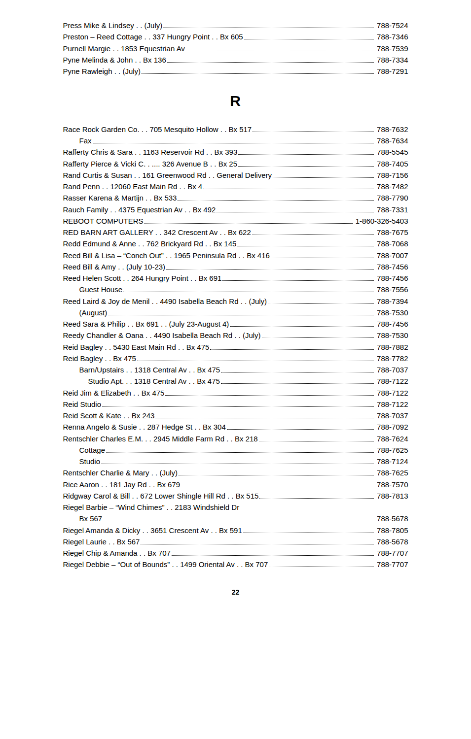Press Mike & Lindsey . . (July) 788-7524
Preston – Reed Cottage . . 337 Hungry Point . . Bx 605 788-7346
Purnell Margie . . 1853 Equestrian Av 788-7539
Pyne Melinda & John . . Bx 136 788-7334
Pyne Rawleigh . . (July) 788-7291
R
Race Rock Garden Co. . . 705 Mesquito Hollow . . Bx 517 788-7632
Fax 788-7634
Rafferty Chris & Sara . . 1163 Reservoir Rd . . Bx 393 788-5545
Rafferty Pierce & Vicki C. . .... 326 Avenue B . . Bx 25 788-7405
Rand Curtis & Susan . . 161 Greenwood Rd . . General Delivery 788-7156
Rand Penn . . 12060 East Main Rd . . Bx 4 788-7482
Rasser Karena & Martijn . . Bx 533 788-7790
Rauch Family . . 4375 Equestrian Av . . Bx 492 788-7331
REBOOT COMPUTERS 1-860-326-5403
RED BARN ART GALLERY . . 342 Crescent Av . . Bx 622 788-7675
Redd Edmund & Anne . . 762 Brickyard Rd . . Bx 145 788-7068
Reed Bill & Lisa – “Conch Out” . . 1965 Peninsula Rd . . Bx 416 788-7007
Reed Bill & Amy . . (July 10-23) 788-7456
Reed Helen Scott . . 264 Hungry Point . . Bx 691 788-7456
Guest House 788-7556
Reed Laird & Joy de Menil . . 4490 Isabella Beach Rd . . (July) 788-7394
(August) 788-7530
Reed Sara & Philip . . Bx 691 . . (July 23-August 4) 788-7456
Reedy Chandler & Oana . . 4490 Isabella Beach Rd . . (July) 788-7530
Reid Bagley . . 5430 East Main Rd . . Bx 475 788-7882
Reid Bagley . . Bx 475 788-7782
Barn/Upstairs . . 1318 Central Av . . Bx 475 788-7037
Studio Apt. . . 1318 Central Av . . Bx 475 788-7122
Reid Jim & Elizabeth . . Bx 475 788-7122
Reid Studio 788-7122
Reid Scott & Kate . . Bx 243 788-7037
Renna Angelo & Susie . . 287 Hedge St . . Bx 304 788-7092
Rentschler Charles E.M. . . 2945 Middle Farm Rd . . Bx 218 788-7624
Cottage 788-7625
Studio 788-7124
Rentschler Charlie & Mary . . (July) 788-7625
Rice Aaron . . 181 Jay Rd . . Bx 679 788-7570
Ridgway Carol & Bill . . 672 Lower Shingle Hill Rd . . Bx 515 788-7813
Riegel Barbie – “Wind Chimes” . . 2183 Windshield Dr
Bx 567 788-5678
Riegel Amanda & Dicky . . 3651 Crescent Av . . Bx 591 788-7805
Riegel Laurie . . Bx 567 788-5678
Riegel Chip & Amanda . . Bx 707 788-7707
Riegel Debbie – “Out of Bounds” . . 1499 Oriental Av . . Bx 707 788-7707
22